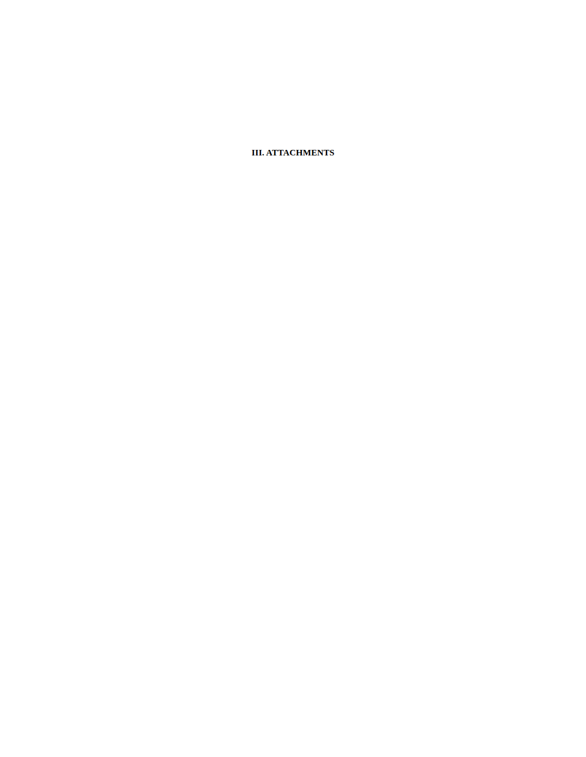III. ATTACHMENTS